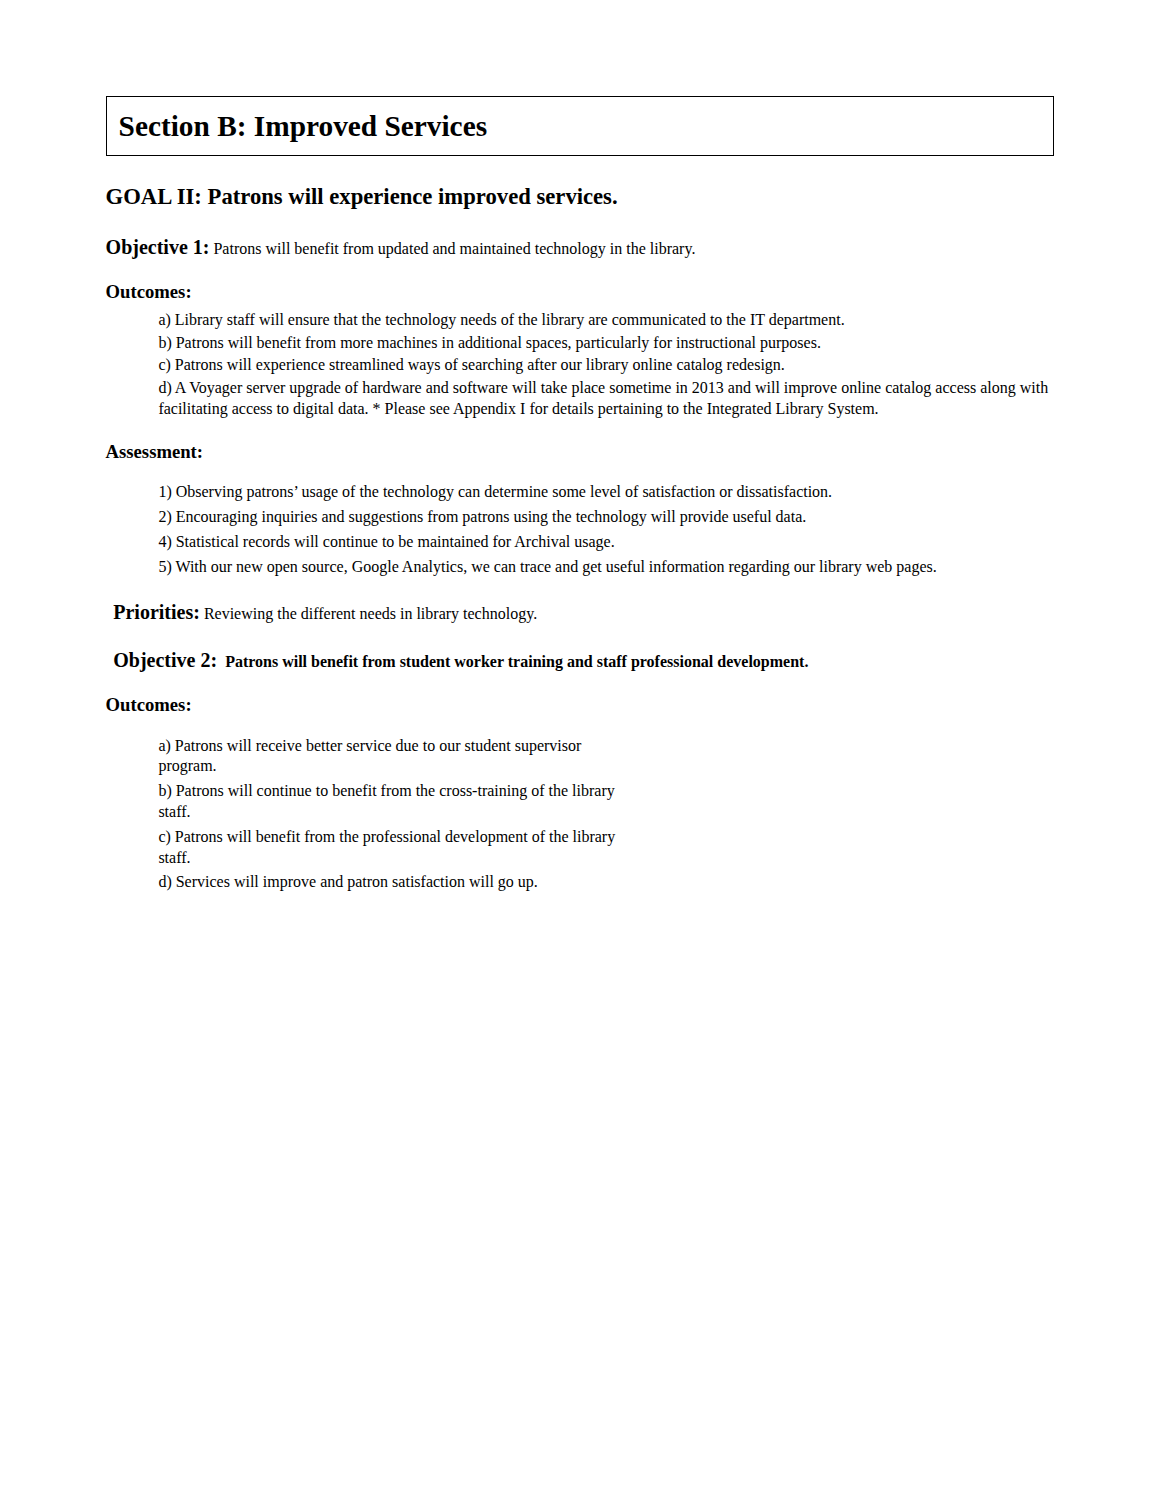Section B: Improved Services
GOAL II: Patrons will experience improved services.
Objective 1: Patrons will benefit from updated and maintained technology in the library.
Outcomes:
a) Library staff will ensure that the technology needs of the library are communicated to the IT department.
b) Patrons will benefit from more machines in additional spaces, particularly for instructional purposes.
c) Patrons will experience streamlined ways of searching after our library online catalog redesign.
d) A Voyager server upgrade of hardware and software will take place sometime in 2013 and will improve online catalog access along with facilitating access to digital data. * Please see Appendix I for details pertaining to the Integrated Library System.
Assessment:
1) Observing patrons’ usage of the technology can determine some level of satisfaction or dissatisfaction.
2) Encouraging inquiries and suggestions from patrons using the technology will provide useful data.
4) Statistical records will continue to be maintained for Archival usage.
5) With our new open source, Google Analytics, we can trace and get useful information regarding our library web pages.
Priorities: Reviewing the different needs in library technology.
Objective 2: Patrons will benefit from student worker training and staff professional development.
Outcomes:
a) Patrons will receive better service due to our student supervisor
program.
b) Patrons will continue to benefit from the cross-training of the library
staff.
c) Patrons will benefit from the professional development of the library
staff.
d) Services will improve and patron satisfaction will go up.